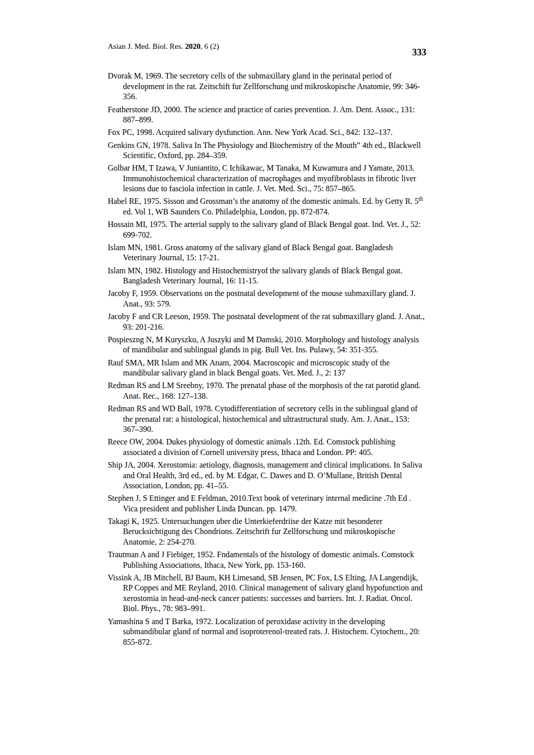Asian J. Med. Biol. Res. 2020, 6 (2)
333
Dvorak M, 1969. The secretory cells of the submaxillary gland in the perinatal period of development in the rat. Zeitschift fur Zellforschung und mikroskopische Anatomie, 99: 346-356.
Featherstone JD, 2000. The science and practice of caries prevention. J. Am. Dent. Assoc., 131: 887–899.
Fox PC, 1998. Acquired salivary dysfunction. Ann. New York Acad. Sci., 842: 132–137.
Genkins GN, 1978. Saliva In The Physiology and Biochemistry of the Mouth” 4th ed., Blackwell Scientific, Oxford, pp. 284–359.
Golbar HM, T Izawa, V Juniantito, C Ichikawac, M Tanaka, M Kuwamura and J Yamate, 2013. Immunohistochemical characterization of macrophages and myofibroblasts in fibrotic liver lesions due to fasciola infection in cattle. J. Vet. Med. Sci., 75: 857–865.
Habel RE, 1975. Sisson and Grossman’s the anatomy of the domestic animals. Ed. by Getty R. 5th ed. Vol 1, WB Saunders Co. Philadelphia, London, pp. 872-874.
Hossain MI, 1975. The arterial supply to the salivary gland of Black Bengal goat. Ind. Vet. J., 52: 699-702.
Islam MN, 1981. Gross anatomy of the salivary gland of Black Bengal goat. Bangladesh Veterinary Journal, 15: 17-21.
Islam MN, 1982. Histology and Histochemistryof the salivary glands of Black Bengal goat. Bangladesh Veterinary Journal, 16: 11-15.
Jacoby F, 1959. Observations on the postnatal development of the mouse submaxillary gland. J. Anat., 93: 579.
Jacoby F and CR Leeson, 1959. The postnatal development of the rat submaxillary gland. J. Anat., 93: 201-216.
Pospieszng N, M Kuryszko, A Juszyki and M Damski, 2010. Morphology and histology analysis of mandibular and sublingual glands in pig. Bull Vet. Ins. Pulawy, 54: 351-355.
Rauf SMA, MR Islam and MK Anam, 2004. Macroscopic and microscopic study of the mandibular salivary gland in black Bengal goats. Vet. Med. J., 2: 137
Redman RS and LM Sreebny, 1970. The prenatal phase of the morphosis of the rat parotid gland. Anat. Rec., 168: 127–138.
Redman RS and WD Ball, 1978. Cytodifferentiation of secretory cells in the sublingual gland of the prenatal rat: a histological, histochemical and ultrastructural study. Am. J. Anat., 153: 367–390.
Reece OW, 2004. Dukes physiology of domestic animals .12th. Ed. Comstock publishing associated a division of Cornell university press, Ithaca and London. PP: 405.
Ship JA, 2004. Xerostomia: aetiology, diagnosis, management and clinical implications. In Saliva and Oral Health, 3rd ed., ed. by M. Edgar, C. Dawes and D. O’Mullane, British Dental Association, London, pp. 41–55.
Stephen J, S Ettinger and E Feldman, 2010.Text book of veterinary internal medicine .7th Ed . Vica president and publisher Linda Duncan. pp. 1479.
Takagi K, 1925. Untersuchungen uber die Unterkieferdriise der Katze mit besonderer Berucksichtigung des Chondrions. Zeitschrift fur Zellforschung und mikroskopische Anatomie, 2: 254-270.
Trautman A and J Fiebiger, 1952. Fndamentals of the histology of domestic animals. Comstock Publishing Associations, Ithaca, New York, pp. 153-160.
Vissink A, JB Mitchell, BJ Baum, KH Limesand, SB Jensen, PC Fox, LS Elting, JA Langendijk, RP Coppes and ME Reyland, 2010. Clinical management of salivary gland hypofunction and xerostomia in head-and-neck cancer patients: successes and barriers. Int. J. Radiat. Oncol. Biol. Phys., 78: 983–991.
Yamashina S and T Barka, 1972. Localization of peroxidase activity in the developing submandibular gland of normal and isoproterenol-treated rats. J. Histochem. Cytochem., 20: 855-872.